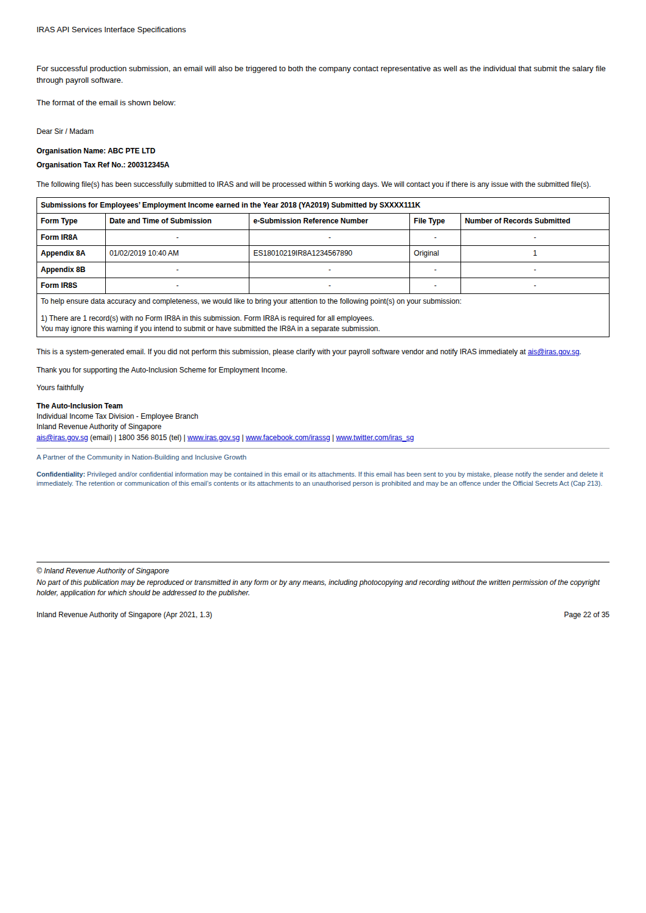IRAS API Services Interface Specifications
For successful production submission, an email will also be triggered to both the company contact representative as well as the individual that submit the salary file through payroll software.
The format of the email is shown below:
Dear Sir / Madam
Organisation Name: ABC PTE LTD
Organisation Tax Ref No.: 200312345A
The following file(s) has been successfully submitted to IRAS and will be processed within 5 working days. We will contact you if there is any issue with the submitted file(s).
| Submissions for Employees’ Employment Income earned in the Year 2018 (YA2019) Submitted by SXXXX111K |
| Form Type | Date and Time of Submission | e-Submission Reference Number | File Type | Number of Records Submitted |
| Form IR8A | - | - | - | - |
| Appendix 8A | 01/02/2019 10:40 AM | ES18010219IR8A1234567890 | Original | 1 |
| Appendix 8B | - | - | - | - |
| Form IR8S | - | - | - | - |
| To help ensure data accuracy and completeness, we would like to bring your attention to the following point(s) on your submission: 1) There are 1 record(s) with no Form IR8A in this submission. Form IR8A is required for all employees. You may ignore this warning if you intend to submit or have submitted the IR8A in a separate submission. |
This is a system-generated email. If you did not perform this submission, please clarify with your payroll software vendor and notify IRAS immediately at ais@iras.gov.sg.
Thank you for supporting the Auto-Inclusion Scheme for Employment Income.
Yours faithfully
The Auto-Inclusion Team
Individual Income Tax Division - Employee Branch
Inland Revenue Authority of Singapore
ais@iras.gov.sg (email) | 1800 356 8015 (tel) | www.iras.gov.sg | www.facebook.com/irassg | www.twitter.com/iras_sg
A Partner of the Community in Nation-Building and Inclusive Growth
Confidentiality: Privileged and/or confidential information may be contained in this email or its attachments. If this email has been sent to you by mistake, please notify the sender and delete it immediately. The retention or communication of this email’s contents or its attachments to an unauthorised person is prohibited and may be an offence under the Official Secrets Act (Cap 213).
© Inland Revenue Authority of Singapore
No part of this publication may be reproduced or transmitted in any form or by any means, including photocopying and recording without the written permission of the copyright holder, application for which should be addressed to the publisher.
Inland Revenue Authority of Singapore (Apr 2021, 1.3) Page 22 of 35